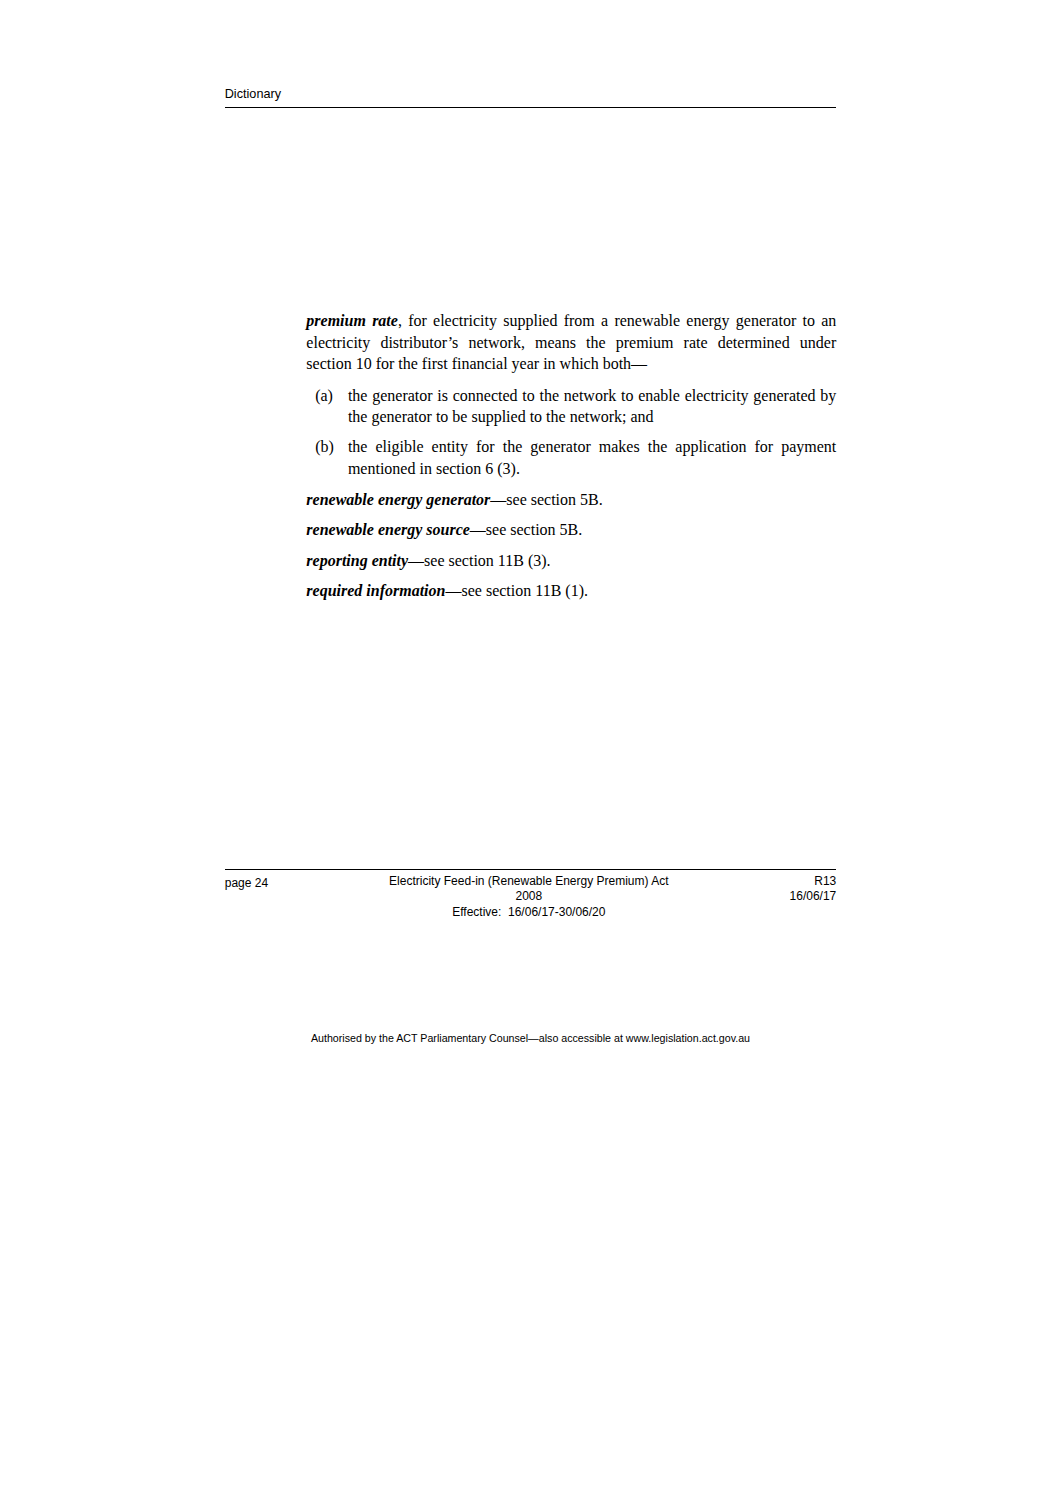Dictionary
premium rate, for electricity supplied from a renewable energy generator to an electricity distributor’s network, means the premium rate determined under section 10 for the first financial year in which both—
(a) the generator is connected to the network to enable electricity generated by the generator to be supplied to the network; and
(b) the eligible entity for the generator makes the application for payment mentioned in section 6 (3).
renewable energy generator—see section 5B.
renewable energy source—see section 5B.
reporting entity—see section 11B (3).
required information—see section 11B (1).
page 24
Electricity Feed-in (Renewable Energy Premium) Act
2008
Effective: 16/06/17-30/06/20
R13
16/06/17
Authorised by the ACT Parliamentary Counsel—also accessible at www.legislation.act.gov.au